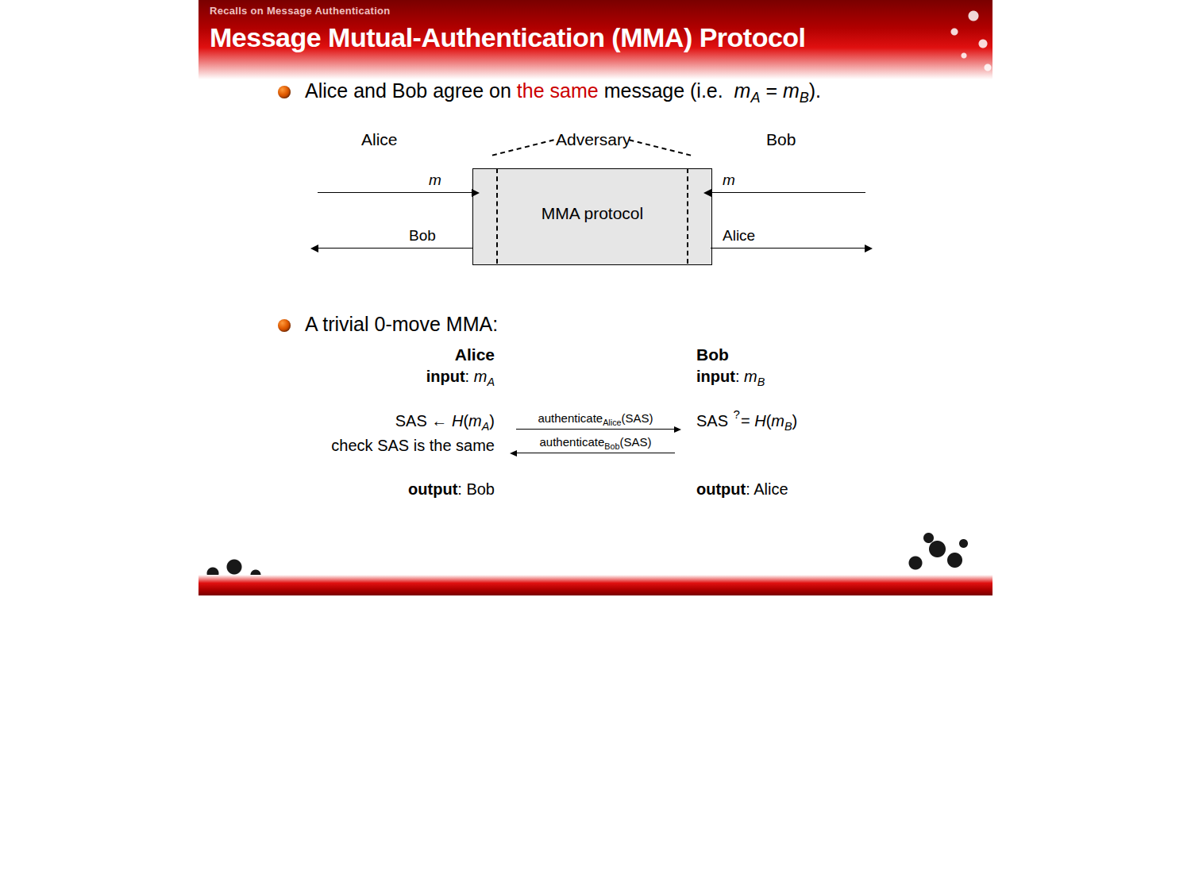Recalls on Message Authentication
Message Mutual-Authentication (MMA) Protocol
Alice and Bob agree on the same message (i.e. mA = mB).
Alice
Adversary
Bob
MMA protocol
m
m
Bob
Alice
A trivial 0-move MMA:
| Alice | | Bob |
| input : m A | | input : m B |
| SAS ← H ( m A ) | authenticate Alice (SAS) | SAS ? = H ( m B ) |
| check SAS is the same | authenticate Bob (SAS) | |
| output : Bob | | output : Alice |
Sylvain Pasini and Serge Vaudenay - EPFL 11 Public Key Cryptography ’06